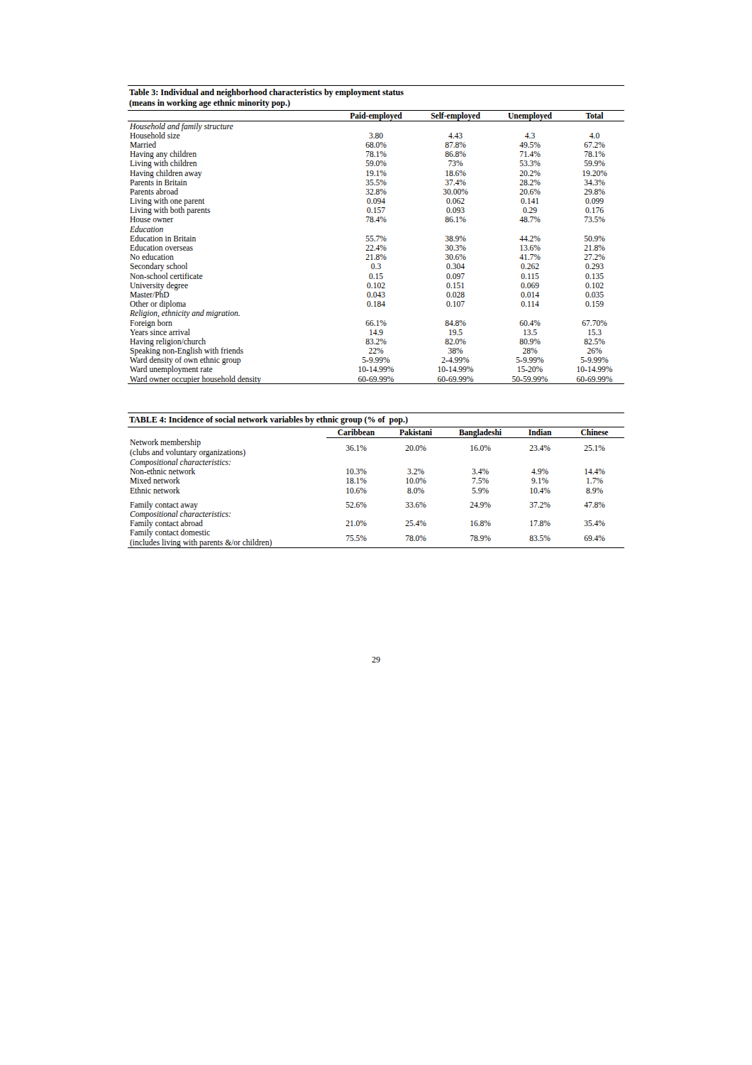Table 3: Individual and neighborhood characteristics by employment status
(means in working age ethnic minority pop.)
| | Paid-employed | Self-employed | Unemployed | Total |
| --- | --- | --- | --- | --- |
| Household and family structure |
| Household size | 3.80 | 4.43 | 4.3 | 4.0 |
| Married | 68.0% | 87.8% | 49.5% | 67.2% |
| Having any children | 78.1% | 86.8% | 71.4% | 78.1% |
| Living with children | 59.0% | 73% | 53.3% | 59.9% |
| Having children away | 19.1% | 18.6% | 20.2% | 19.20% |
| Parents in Britain | 35.5% | 37.4% | 28.2% | 34.3% |
| Parents abroad | 32.8% | 30.00% | 20.6% | 29.8% |
| Living with one parent | 0.094 | 0.062 | 0.141 | 0.099 |
| Living with both parents | 0.157 | 0.093 | 0.29 | 0.176 |
| House owner | 78.4% | 86.1% | 48.7% | 73.5% |
| Education |
| Education in Britain | 55.7% | 38.9% | 44.2% | 50.9% |
| Education overseas | 22.4% | 30.3% | 13.6% | 21.8% |
| No education | 21.8% | 30.6% | 41.7% | 27.2% |
| Secondary school | 0.3 | 0.304 | 0.262 | 0.293 |
| Non-school certificate | 0.15 | 0.097 | 0.115 | 0.135 |
| University degree | 0.102 | 0.151 | 0.069 | 0.102 |
| Master/PhD | 0.043 | 0.028 | 0.014 | 0.035 |
| Other or diploma | 0.184 | 0.107 | 0.114 | 0.159 |
| Religion, ethnicity and migration. |
| Foreign born | 66.1% | 84.8% | 60.4% | 67.70% |
| Years since arrival | 14.9 | 19.5 | 13.5 | 15.3 |
| Having religion/church | 83.2% | 82.0% | 80.9% | 82.5% |
| Speaking non-English with friends | 22% | 38% | 28% | 26% |
| Ward density of own ethnic group | 5-9.99% | 2-4.99% | 5-9.99% | 5-9.99% |
| Ward unemployment rate | 10-14.99% | 10-14.99% | 15-20% | 10-14.99% |
| Ward owner occupier household density | 60-69.99% | 60-69.99% | 50-59.99% | 60-69.99% |
TABLE 4: Incidence of social network variables by ethnic group (% of pop.)
| | Caribbean | Pakistani | Bangladeshi | Indian | Chinese |
| --- | --- | --- | --- | --- | --- |
| Network membership (clubs and voluntary organizations) | 36.1% | 20.0% | 16.0% | 23.4% | 25.1% |
| Compositional characteristics: |
| Non-ethnic network | 10.3% | 3.2% | 3.4% | 4.9% | 14.4% |
| Mixed network | 18.1% | 10.0% | 7.5% | 9.1% | 1.7% |
| Ethnic network | 10.6% | 8.0% | 5.9% | 10.4% | 8.9% |
| Family contact away | 52.6% | 33.6% | 24.9% | 37.2% | 47.8% |
| Compositional characteristics: |
| Family contact abroad | 21.0% | 25.4% | 16.8% | 17.8% | 35.4% |
| Family contact domestic (includes living with parents &/or children) | 75.5% | 78.0% | 78.9% | 83.5% | 69.4% |
29